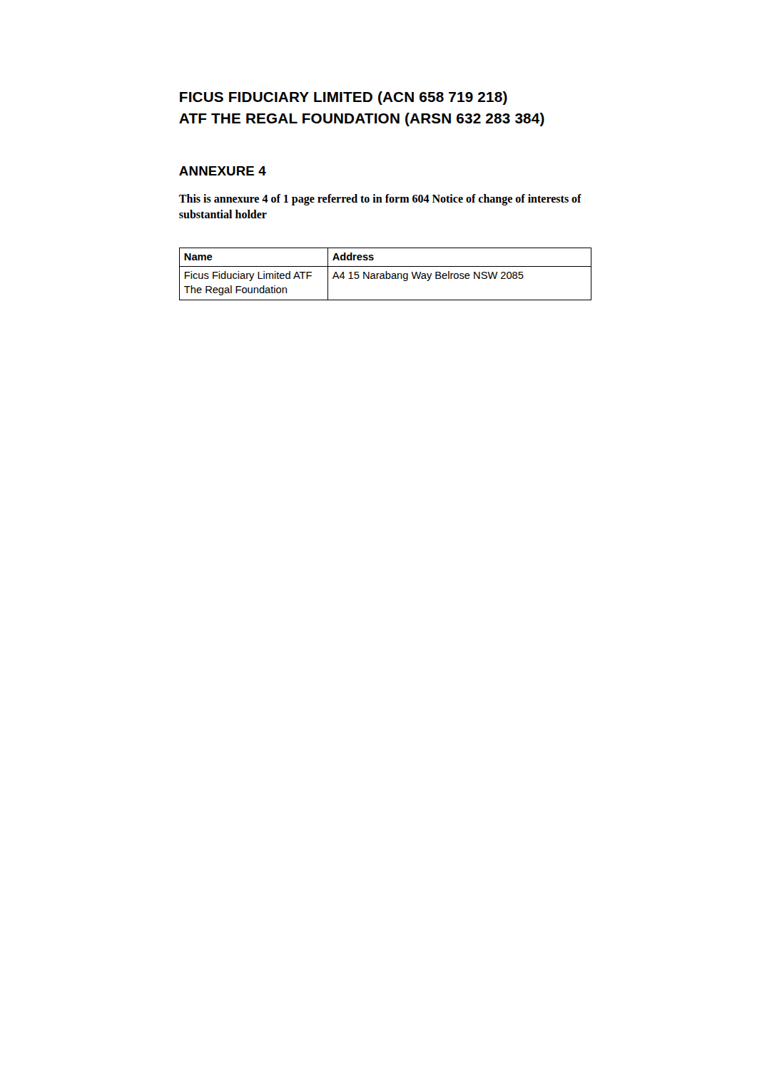FICUS FIDUCIARY LIMITED (ACN 658 719 218)
ATF THE REGAL FOUNDATION (ARSN 632 283 384)
ANNEXURE 4
This is annexure 4 of 1 page referred to in form 604 Notice of change of interests of substantial holder
| Name | Address |
| --- | --- |
| Ficus Fiduciary Limited ATF The Regal Foundation | A4 15 Narabang Way Belrose NSW 2085 |